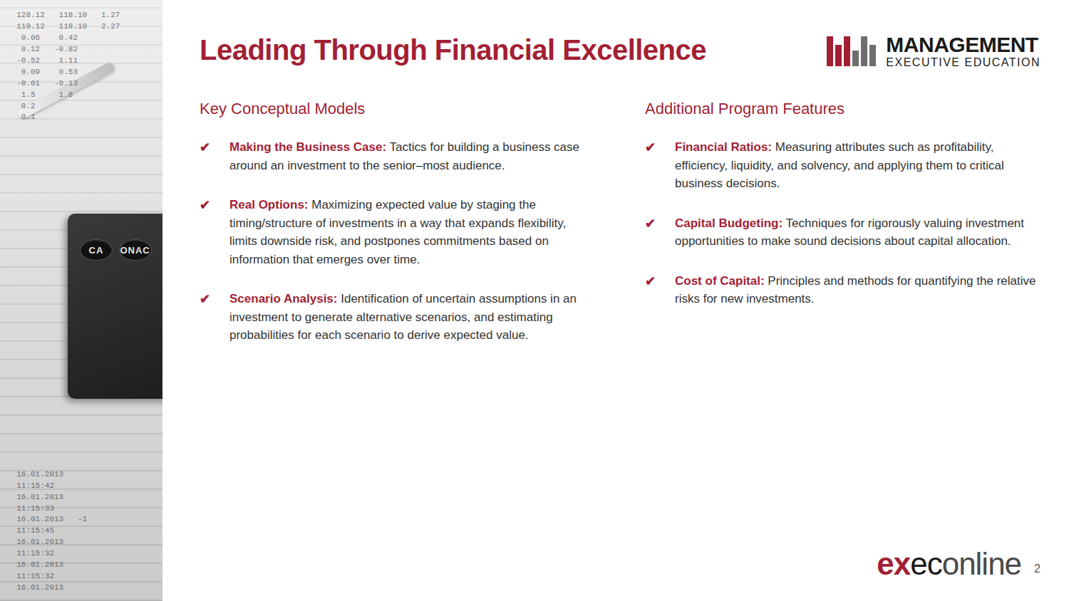128.12 118.10 1.27 119.12 118.10 2.27 0.06 0.42 0.12 -0.82 -0.52 1.11 0.09 0.53 -0.01 -0.13 1.5 1.8 0.2 0.1
CA ONAC
16.01.2013 11:15:42 16.01.2013 11:15:33 16.01.2013 -1 11:15:45 16.01.2013 11:15:32 16.01.2013 11:15:32 16.01.2013
Leading Through Financial Excellence
MANAGEMENT EXECUTIVE EDUCATION
Key Conceptual Models
Making the Business Case: Tactics for building a business case around an investment to the senior–most audience.
Real Options: Maximizing expected value by staging the timing/structure of investments in a way that expands flexibility, limits downside risk, and postpones commitments based on information that emerges over time.
Scenario Analysis: Identification of uncertain assumptions in an investment to generate alternative scenarios, and estimating probabilities for each scenario to derive expected value.
Additional Program Features
Financial Ratios: Measuring attributes such as profitability, efficiency, liquidity, and solvency, and applying them to critical business decisions.
Capital Budgeting: Techniques for rigorously valuing investment opportunities to make sound decisions about capital allocation.
Cost of Capital: Principles and methods for quantifying the relative risks for new investments.
execonline
2